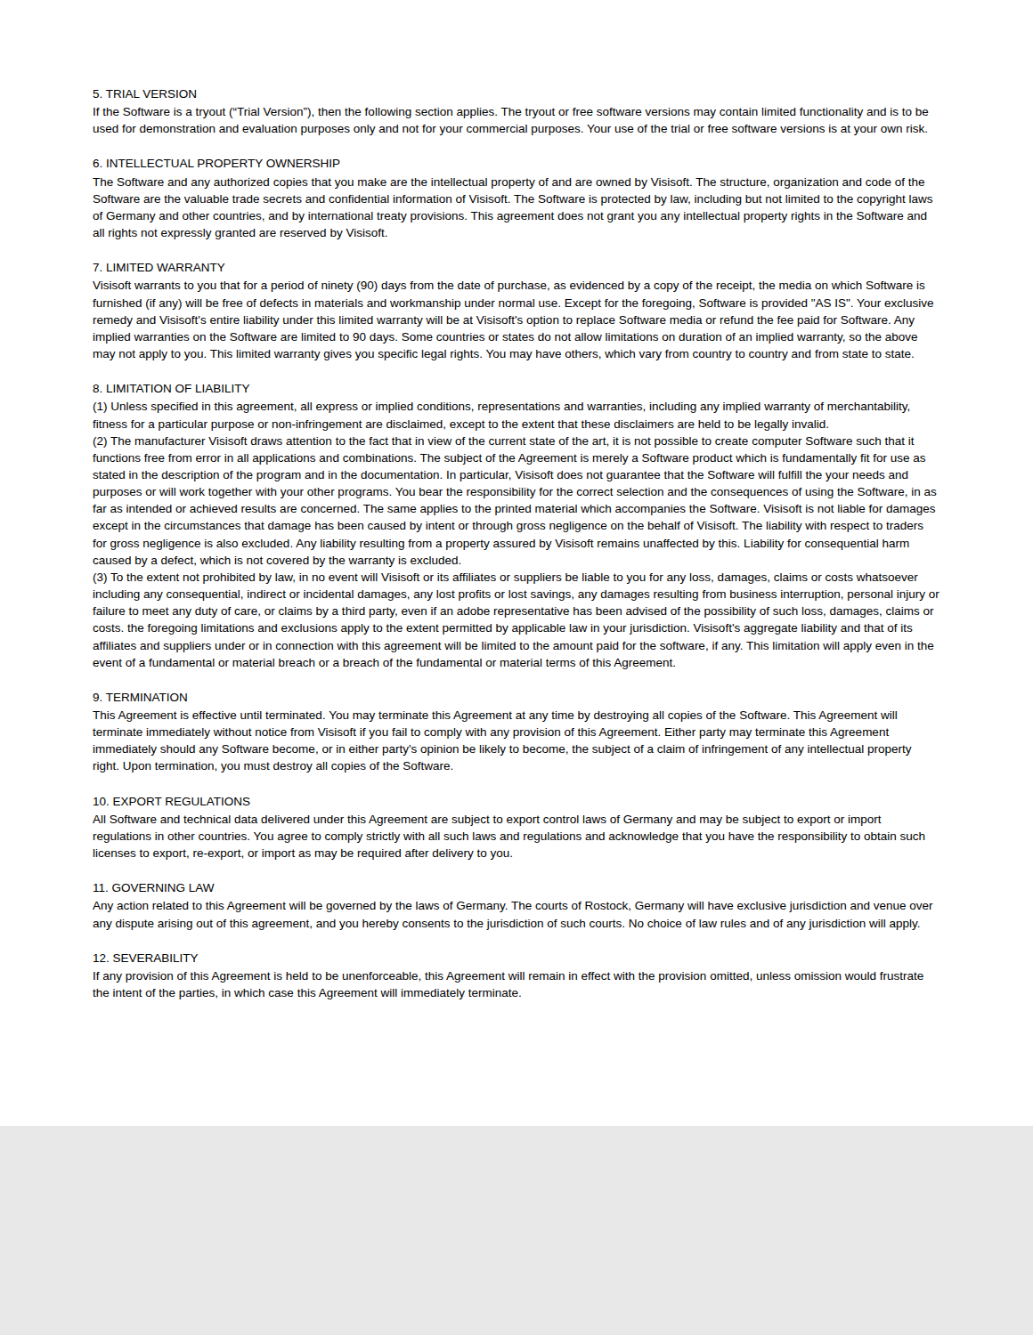5. TRIAL VERSION
If the Software is a tryout (“Trial Version”), then the following section applies. The tryout or free software versions may contain limited functionality and is to be used for demonstration and evaluation purposes only and not for your commercial purposes. Your use of the trial or free software versions is at your own risk.
6. INTELLECTUAL PROPERTY OWNERSHIP
The Software and any authorized copies that you make are the intellectual property of and are owned by Visisoft. The structure, organization and code of the Software are the valuable trade secrets and confidential information of Visisoft. The Software is protected by law, including but not limited to the copyright laws of Germany and other countries, and by international treaty provisions. This agreement does not grant you any intellectual property rights in the Software and all rights not expressly granted are reserved by Visisoft.
7. LIMITED WARRANTY
Visisoft warrants to you that for a period of ninety (90) days from the date of purchase, as evidenced by a copy of the receipt, the media on which Software is furnished (if any) will be free of defects in materials and workmanship under normal use. Except for the foregoing, Software is provided "AS IS". Your exclusive remedy and Visisoft's entire liability under this limited warranty will be at Visisoft's option to replace Software media or refund the fee paid for Software. Any implied warranties on the Software are limited to 90 days. Some countries or states do not allow limitations on duration of an implied warranty, so the above may not apply to you. This limited warranty gives you specific legal rights. You may have others, which vary from country to country and from state to state.
8. LIMITATION OF LIABILITY
(1) Unless specified in this agreement, all express or implied conditions, representations and warranties, including any implied warranty of merchantability, fitness for a particular purpose or non-infringement are disclaimed, except to the extent that these disclaimers are held to be legally invalid.
(2) The manufacturer Visisoft draws attention to the fact that in view of the current state of the art, it is not possible to create computer Software such that it functions free from error in all applications and combinations. The subject of the Agreement is merely a Software product which is fundamentally fit for use as stated in the description of the program and in the documentation. In particular, Visisoft does not guarantee that the Software will fulfill the your needs and purposes or will work together with your other programs. You bear the responsibility for the correct selection and the consequences of using the Software, in as far as intended or achieved results are concerned. The same applies to the printed material which accompanies the Software. Visisoft is not liable for damages except in the circumstances that damage has been caused by intent or through gross negligence on the behalf of Visisoft. The liability with respect to traders for gross negligence is also excluded. Any liability resulting from a property assured by Visisoft remains unaffected by this. Liability for consequential harm caused by a defect, which is not covered by the warranty is excluded.
(3) To the extent not prohibited by law, in no event will Visisoft or its affiliates or suppliers be liable to you for any loss, damages, claims or costs whatsoever including any consequential, indirect or incidental damages, any lost profits or lost savings, any damages resulting from business interruption, personal injury or failure to meet any duty of care, or claims by a third party, even if an adobe representative has been advised of the possibility of such loss, damages, claims or costs. the foregoing limitations and exclusions apply to the extent permitted by applicable law in your jurisdiction. Visisoft's aggregate liability and that of its affiliates and suppliers under or in connection with this agreement will be limited to the amount paid for the software, if any. This limitation will apply even in the event of a fundamental or material breach or a breach of the fundamental or material terms of this Agreement.
9. TERMINATION
This Agreement is effective until terminated. You may terminate this Agreement at any time by destroying all copies of the Software. This Agreement will terminate immediately without notice from Visisoft if you fail to comply with any provision of this Agreement. Either party may terminate this Agreement immediately should any Software become, or in either party's opinion be likely to become, the subject of a claim of infringement of any intellectual property right. Upon termination, you must destroy all copies of the Software.
10. EXPORT REGULATIONS
All Software and technical data delivered under this Agreement are subject to export control laws of Germany and may be subject to export or import regulations in other countries. You agree to comply strictly with all such laws and regulations and acknowledge that you have the responsibility to obtain such licenses to export, re-export, or import as may be required after delivery to you.
11. GOVERNING LAW
Any action related to this Agreement will be governed by the laws of Germany. The courts of Rostock, Germany will have exclusive jurisdiction and venue over any dispute arising out of this agreement, and you hereby consents to the jurisdiction of such courts. No choice of law rules and of any jurisdiction will apply.
12. SEVERABILITY
If any provision of this Agreement is held to be unenforceable, this Agreement will remain in effect with the provision omitted, unless omission would frustrate the intent of the parties, in which case this Agreement will immediately terminate.